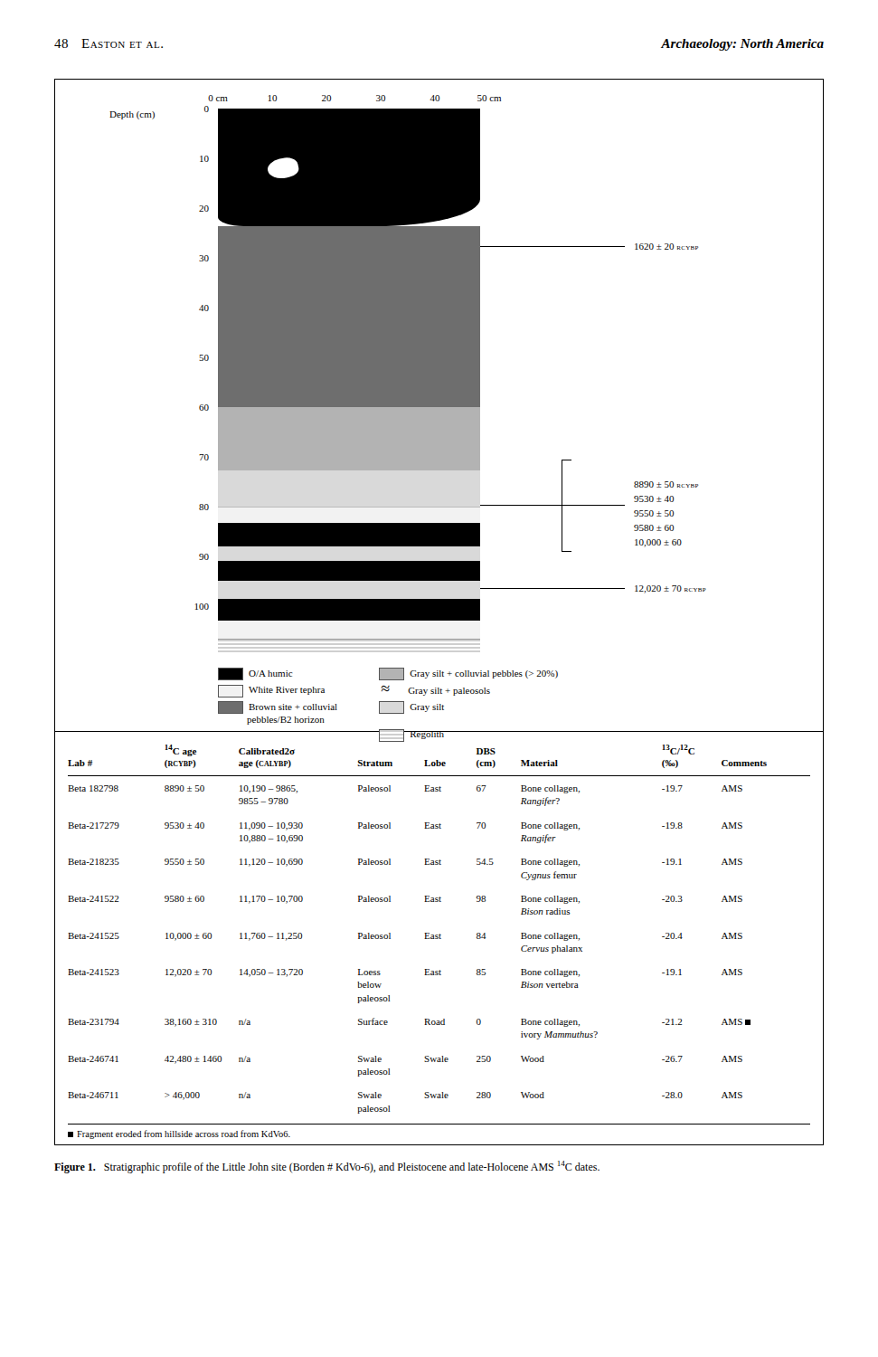48 Easton et al.
Archaeology: North America
0 cm 10 20 30 40 50 cm
Depth (cm)
0 10 20 30 40 50 60 70 80 90 100
1620 ± 20 rcybp
8890 ± 50 rcybp
9530 ± 40
9550 ± 50
9580 ± 60
10,000 ± 60
12,020 ± 70 rcybp
| O/A humic | Gray silt + colluvial pebbles (> 20%) |
| White River tephra | Gray silt + paleosols |
| Brown site + colluvial pebbles/B2 horizon | Gray silt |
| | Regolith |
| Lab # | 14 C age ( rcybp ) | Calibrated2σ age ( calybp ) | Stratum | Lobe | DBS (cm) | Material | 13 C/ 12 C (‰) | Comments |
| --- | --- | --- | --- | --- | --- | --- | --- | --- |
| Beta 182798 | 8890 ± 50 | 10,190 – 9865, 9855 – 9780 | Paleosol | East | 67 | Bone collagen, Rangifer ? | -19.7 | AMS |
| Beta-217279 | 9530 ± 40 | 11,090 – 10,930 10,880 – 10,690 | Paleosol | East | 70 | Bone collagen, Rangifer | -19.8 | AMS |
| Beta-218235 | 9550 ± 50 | 11,120 – 10,690 | Paleosol | East | 54.5 | Bone collagen, Cygnus femur | -19.1 | AMS |
| Beta-241522 | 9580 ± 60 | 11,170 – 10,700 | Paleosol | East | 98 | Bone collagen, Bison radius | -20.3 | AMS |
| Beta-241525 | 10,000 ± 60 | 11,760 – 11,250 | Paleosol | East | 84 | Bone collagen, Cervus phalanx | -20.4 | AMS |
| Beta-241523 | 12,020 ± 70 | 14,050 – 13,720 | Loess below paleosol | East | 85 | Bone collagen, Bison vertebra | -19.1 | AMS |
| Beta-231794 | 38,160 ± 310 | n/a | Surface | Road | 0 | Bone collagen, ivory Mammuthus ? | -21.2 | AMS |
| Beta-246741 | 42,480 ± 1460 | n/a | Swale paleosol | Swale | 250 | Wood | -26.7 | AMS |
| Beta-246711 | > 46,000 | n/a | Swale paleosol | Swale | 280 | Wood | -28.0 | AMS |
Fragment eroded from hillside across road from KdVo6.
Figure 1. Stratigraphic profile of the Little John site (Borden # KdVo-6), and Pleistocene and late-Holocene AMS 14 C dates.